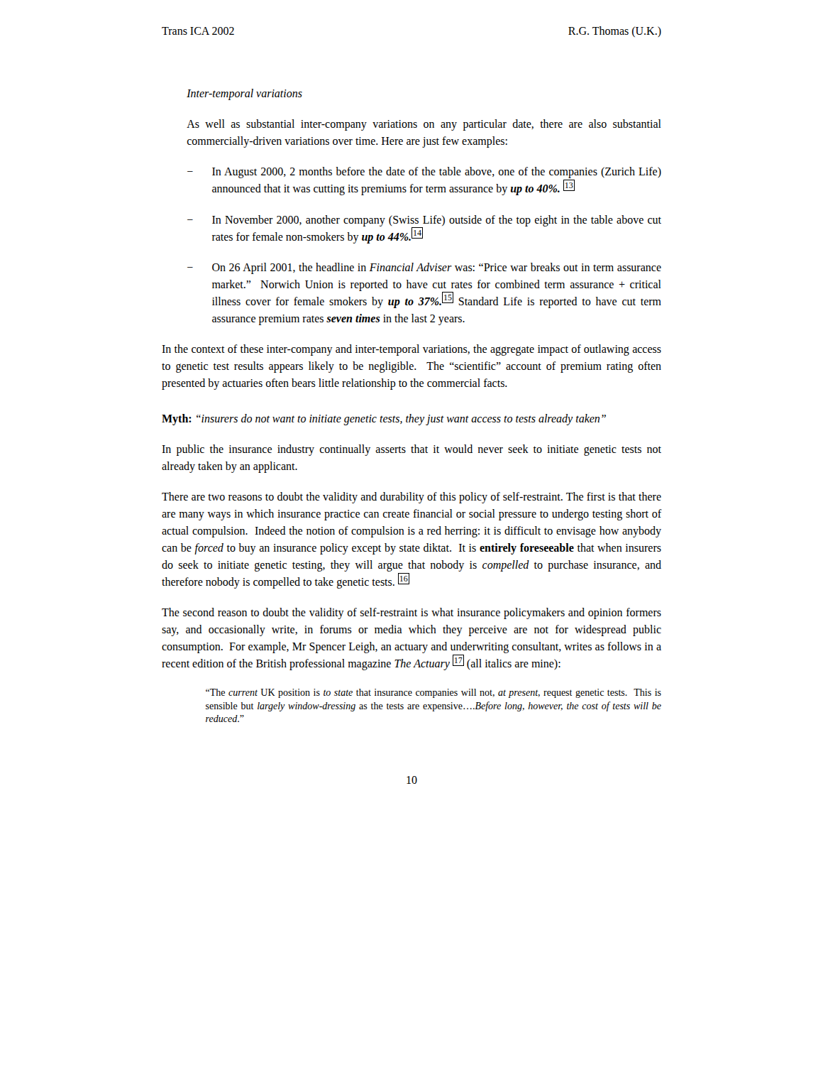Trans ICA 2002
R.G. Thomas (U.K.)
Inter-temporal variations
As well as substantial inter-company variations on any particular date, there are also substantial commercially-driven variations over time. Here are just few examples:
In August 2000, 2 months before the date of the table above, one of the companies (Zurich Life) announced that it was cutting its premiums for term assurance by up to 40%. 13
In November 2000, another company (Swiss Life) outside of the top eight in the table above cut rates for female non-smokers by up to 44%. 14
On 26 April 2001, the headline in Financial Adviser was: “Price war breaks out in term assurance market.” Norwich Union is reported to have cut rates for combined term assurance + critical illness cover for female smokers by up to 37%. 15 Standard Life is reported to have cut term assurance premium rates seven times in the last 2 years.
In the context of these inter-company and inter-temporal variations, the aggregate impact of outlawing access to genetic test results appears likely to be negligible. The “scientific” account of premium rating often presented by actuaries often bears little relationship to the commercial facts.
Myth: “insurers do not want to initiate genetic tests, they just want access to tests already taken”
In public the insurance industry continually asserts that it would never seek to initiate genetic tests not already taken by an applicant.
There are two reasons to doubt the validity and durability of this policy of self-restraint. The first is that there are many ways in which insurance practice can create financial or social pressure to undergo testing short of actual compulsion. Indeed the notion of compulsion is a red herring: it is difficult to envisage how anybody can be forced to buy an insurance policy except by state diktat. It is entirely foreseeable that when insurers do seek to initiate genetic testing, they will argue that nobody is compelled to purchase insurance, and therefore nobody is compelled to take genetic tests. 16
The second reason to doubt the validity of self-restraint is what insurance policymakers and opinion formers say, and occasionally write, in forums or media which they perceive are not for widespread public consumption. For example, Mr Spencer Leigh, an actuary and underwriting consultant, writes as follows in a recent edition of the British professional magazine The Actuary 17 (all italics are mine):
“The current UK position is to state that insurance companies will not, at present, request genetic tests. This is sensible but largely window-dressing as the tests are expensive….Before long, however, the cost of tests will be reduced.”
10